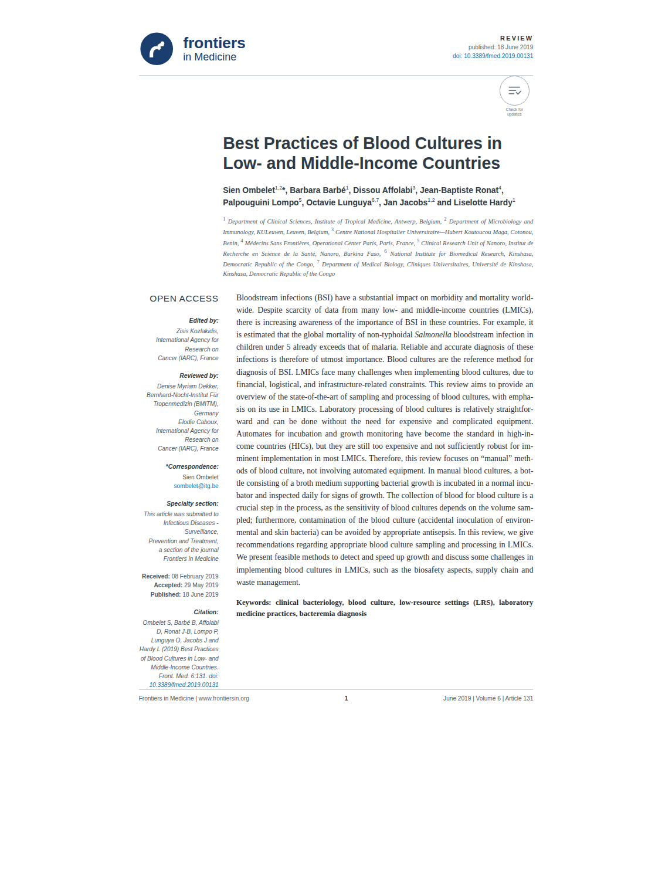frontiers in Medicine
Review
published: 18 June 2019
doi: 10.3389/fmed.2019.00131
Check for
updates
Best Practices of Blood Cultures in
Low- and Middle-Income Countries
Sien Ombelet1,2*, Barbara Barbé1, Dissou Affolabi3, Jean-Baptiste Ronat4,
Palpouguini Lompo5, Octavie Lunguya6,7, Jan Jacobs1,2 and Liselotte Hardy1
1 Department of Clinical Sciences, Institute of Tropical Medicine, Antwerp, Belgium, 2 Department of Microbiology and Immunology, KULeuven, Leuven, Belgium, 3 Centre National Hospitalier Universitaire—Hubert Koutoucou Maga, Cotonou, Benin, 4 Médecins Sans Frontières, Operational Center Paris, Paris, France, 5 Clinical Research Unit of Nanoro, Institut de Recherche en Science de la Santé, Nanoro, Burkina Faso, 6 National Institute for Biomedical Research, Kinshasa, Democratic Republic of the Congo, 7 Department of Medical Biology, Cliniques Universitaires, Université de Kinshasa, Kinshasa, Democratic Republic of the Congo
OPEN ACCESS
Edited by:
Zisis Kozlakidis,
International Agency for Research on
Cancer (IARC), France
Reviewed by:
Denise Myriam Dekker,
Bernhard-Nocht-Institut Für
Tropenmedizin (BMITM), Germany
Elodie Caboux,
International Agency for Research on
Cancer (IARC), France
*Correspondence:
Sien Ombelet
sombelet@itg.be
Specialty section:
This article was submitted to
Infectious Diseases - Surveillance,
Prevention and Treatment,
a section of the journal
Frontiers in Medicine
Received: 08 February 2019
Accepted: 29 May 2019
Published: 18 June 2019
Citation:
Ombelet S, Barbé B, Affolabi D, Ronat J-B, Lompo P, Lunguya O, Jacobs J and Hardy L (2019) Best Practices of Blood Cultures in Low- and Middle-Income Countries. Front. Med. 6:131. doi: 10.3389/fmed.2019.00131
Bloodstream infections (BSI) have a substantial impact on morbidity and mortality worldwide. Despite scarcity of data from many low- and middle-income countries (LMICs), there is increasing awareness of the importance of BSI in these countries. For example, it is estimated that the global mortality of non-typhoidal Salmonella bloodstream infection in children under 5 already exceeds that of malaria. Reliable and accurate diagnosis of these infections is therefore of utmost importance. Blood cultures are the reference method for diagnosis of BSI. LMICs face many challenges when implementing blood cultures, due to financial, logistical, and infrastructure-related constraints. This review aims to provide an overview of the state-of-the-art of sampling and processing of blood cultures, with emphasis on its use in LMICs. Laboratory processing of blood cultures is relatively straightforward and can be done without the need for expensive and complicated equipment. Automates for incubation and growth monitoring have become the standard in high-income countries (HICs), but they are still too expensive and not sufficiently robust for imminent implementation in most LMICs. Therefore, this review focuses on “manual” methods of blood culture, not involving automated equipment. In manual blood cultures, a bottle consisting of a broth medium supporting bacterial growth is incubated in a normal incubator and inspected daily for signs of growth. The collection of blood for blood culture is a crucial step in the process, as the sensitivity of blood cultures depends on the volume sampled; furthermore, contamination of the blood culture (accidental inoculation of environmental and skin bacteria) can be avoided by appropriate antisepsis. In this review, we give recommendations regarding appropriate blood culture sampling and processing in LMICs. We present feasible methods to detect and speed up growth and discuss some challenges in implementing blood cultures in LMICs, such as the biosafety aspects, supply chain and waste management.
Keywords: clinical bacteriology, blood culture, low-resource settings (LRS), laboratory medicine practices, bacteremia diagnosis
Frontiers in Medicine | www.frontiersin.org
1
June 2019 | Volume 6 | Article 131